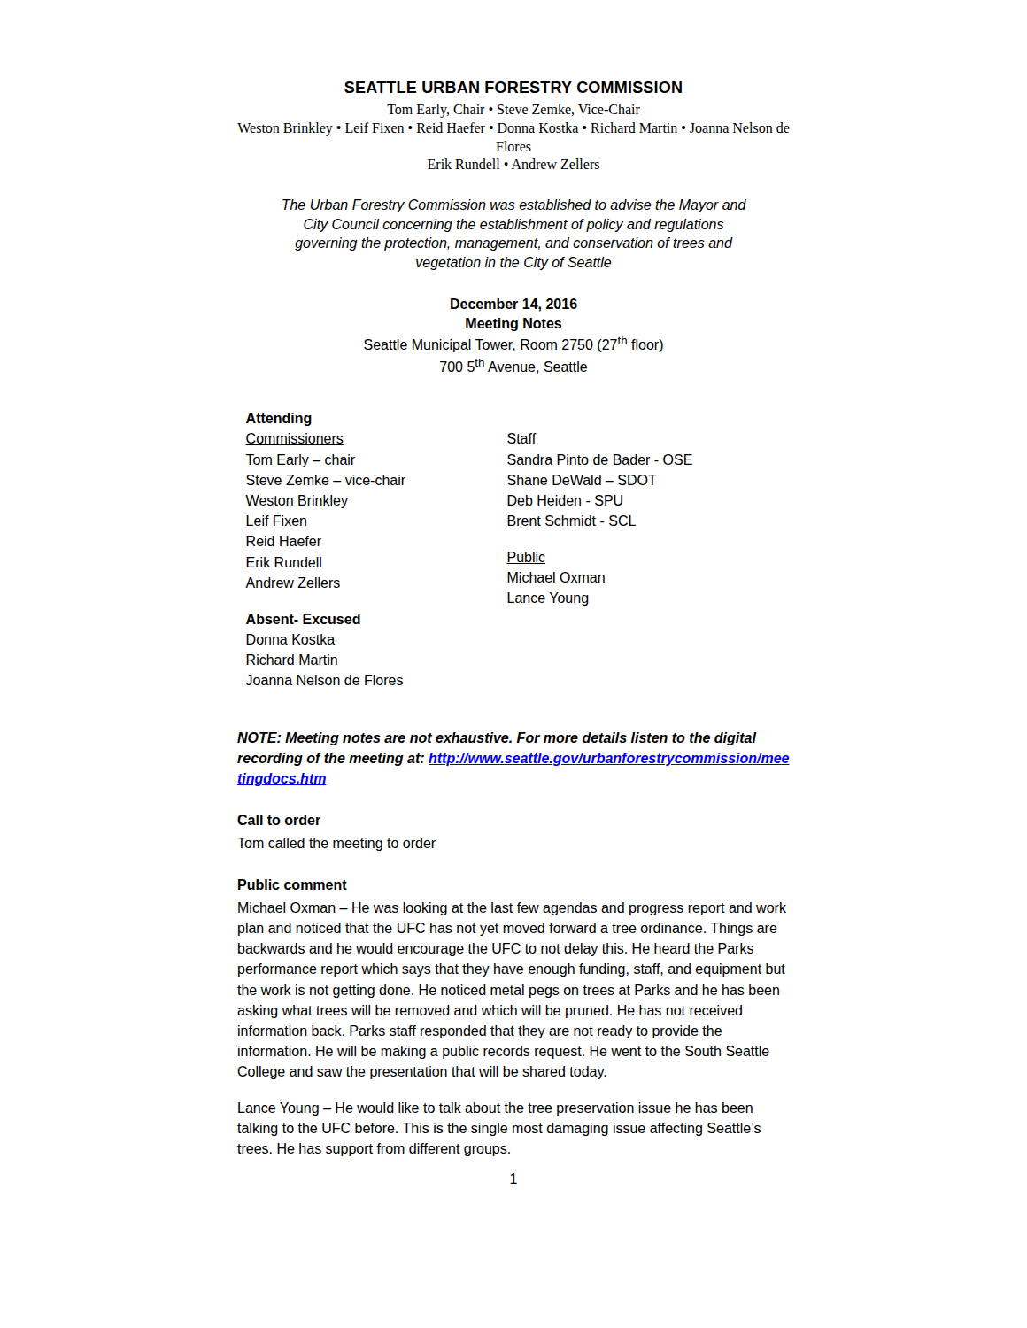SEATTLE URBAN FORESTRY COMMISSION
Tom Early, Chair • Steve Zemke, Vice-Chair
Weston Brinkley • Leif Fixen • Reid Haefer • Donna Kostka • Richard Martin • Joanna Nelson de Flores
Erik Rundell • Andrew Zellers
The Urban Forestry Commission was established to advise the Mayor and City Council concerning the establishment of policy and regulations governing the protection, management, and conservation of trees and vegetation in the City of Seattle
December 14, 2016
Meeting Notes
Seattle Municipal Tower, Room 2750 (27th floor)
700 5th Avenue, Seattle
Attending
| Commissioners Tom Early – chair Steve Zemke – vice-chair Weston Brinkley Leif Fixen Reid Haefer Erik Rundell Andrew Zellers Absent- Excused Donna Kostka Richard Martin Joanna Nelson de Flores | Staff Sandra Pinto de Bader - OSE Shane DeWald – SDOT Deb Heiden - SPU Brent Schmidt - SCL Public Michael Oxman Lance Young |
NOTE: Meeting notes are not exhaustive. For more details listen to the digital recording of the meeting at: http://www.seattle.gov/urbanforestrycommission/meetingdocs.htm
Call to order
Tom called the meeting to order
Public comment
Michael Oxman – He was looking at the last few agendas and progress report and work plan and noticed that the UFC has not yet moved forward a tree ordinance. Things are backwards and he would encourage the UFC to not delay this. He heard the Parks performance report which says that they have enough funding, staff, and equipment but the work is not getting done. He noticed metal pegs on trees at Parks and he has been asking what trees will be removed and which will be pruned. He has not received information back. Parks staff responded that they are not ready to provide the information. He will be making a public records request. He went to the South Seattle College and saw the presentation that will be shared today.
Lance Young – He would like to talk about the tree preservation issue he has been talking to the UFC before. This is the single most damaging issue affecting Seattle’s trees. He has support from different groups.
1